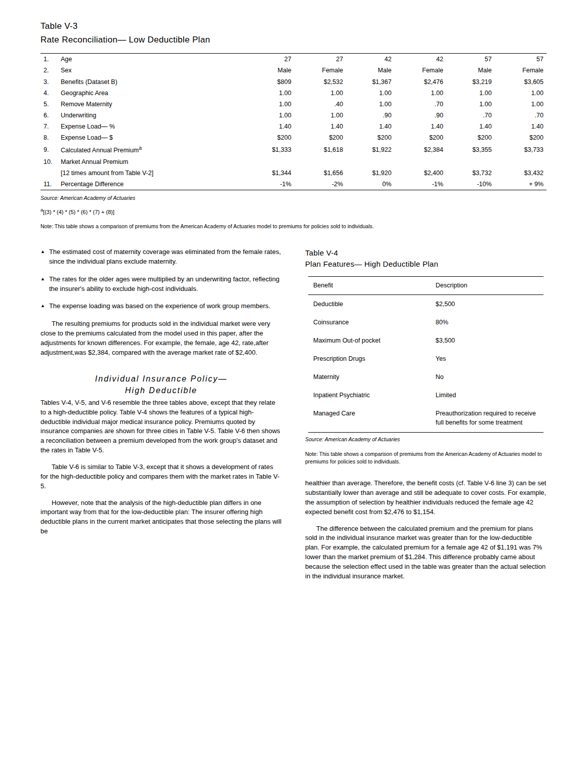Table V-3
Rate Reconciliation— Low Deductible Plan
| 1. | Age | 27 | 27 | 42 | 42 | 57 | 57 |
| 2. | Sex | Male | Female | Male | Female | Male | Female |
| 3. | Benefits (Dataset B) | $809 | $2,532 | $1,367 | $2,476 | $3,219 | $3,605 |
| 4. | Geographic Area | 1.00 | 1.00 | 1.00 | 1.00 | 1.00 | 1.00 |
| 5. | Remove Maternity | 1.00 | .40 | 1.00 | .70 | 1.00 | 1.00 |
| 6. | Underwriting | 1.00 | 1.00 | .90 | .90 | .70 | .70 |
| 7. | Expense Load— % | 1.40 | 1.40 | 1.40 | 1.40 | 1.40 | 1.40 |
| 8. | Expense Load— $ | $200 | $200 | $200 | $200 | $200 | $200 |
| 9. | Calculated Annual Premium a | $1,333 | $1,618 | $1,922 | $2,384 | $3,355 | $3,733 |
| 10. | Market Annual Premium | | | | | | |
| | [12 times amount from Table V-2] | $1,344 | $1,656 | $1,920 | $2,400 | $3,732 | $3,432 |
| 11. | Percentage Difference | -1% | -2% | 0% | -1% | -10% | + 9% |
Source: American Academy of Actuaries
a[(3) * (4) * (5) * (6) * (7) + (8)]
Note: This table shows a comparison of premiums from the American Academy of Actuaries model to premiums for policies sold to individuals.
▲
The estimated cost of maternity coverage was eliminated from the female rates, since the individual plans exclude maternity.
▲
The rates for the older ages were multiplied by an underwriting factor, reflecting the insurer's ability to exclude high-cost individuals.
▲
The expense loading was based on the experience of work group members.
The resulting premiums for products sold in the individual market were very close to the premiums calculated from the model used in this paper, after the adjustments for known differences. For example, the female, age 42, rate,after adjustment,was $2,384, compared with the average market rate of $2,400.
Individual Insurance Policy— High Deductible
Tables V-4, V-5, and V-6 resemble the three tables above, except that they relate to a high-deductible policy. Table V-4 shows the features of a typical high-deductible individual major medical insurance policy. Premiums quoted by insurance companies are shown for three cities in Table V-5. Table V-6 then shows a reconciliation between a premium developed from the work group's dataset and the rates in Table V-5.
Table V-6 is similar to Table V-3, except that it shows a development of rates for the high-deductible policy and compares them with the market rates in Table V-5.
However, note that the analysis of the high-deductible plan differs in one important way from that for the low-deductible plan: The insurer offering high deductible plans in the current market anticipates that those selecting the plans will be
Table V-4
Plan Features— High Deductible Plan
| Benefit | Description |
| --- | --- |
| Deductible | $2,500 |
| Coinsurance | 80% |
| Maximum Out-of pocket | $3,500 |
| Prescription Drugs | Yes |
| Maternity | No |
| Inpatient Psychiatric | Limited |
| Managed Care | Preauthorization required to receive full benefits for some treatment |
Source: American Academy of Actuaries
Note: This table shows a comparison of premiums from the American Academy of Actuaries model to premiums for policies sold to individuals.
healthier than average. Therefore, the benefit costs (cf. Table V-6 line 3) can be set substantially lower than average and still be adequate to cover costs. For example, the assumption of selection by healthier individuals reduced the female age 42 expected benefit cost from $2,476 to $1,154.
The difference between the calculated premium and the premium for plans sold in the individual insurance market was greater than for the low-deductible plan. For example, the calculated premium for a female age 42 of $1,191 was 7% lower than the market premium of $1,284. This difference probably came about because the selection effect used in the table was greater than the actual selection in the individual insurance market.